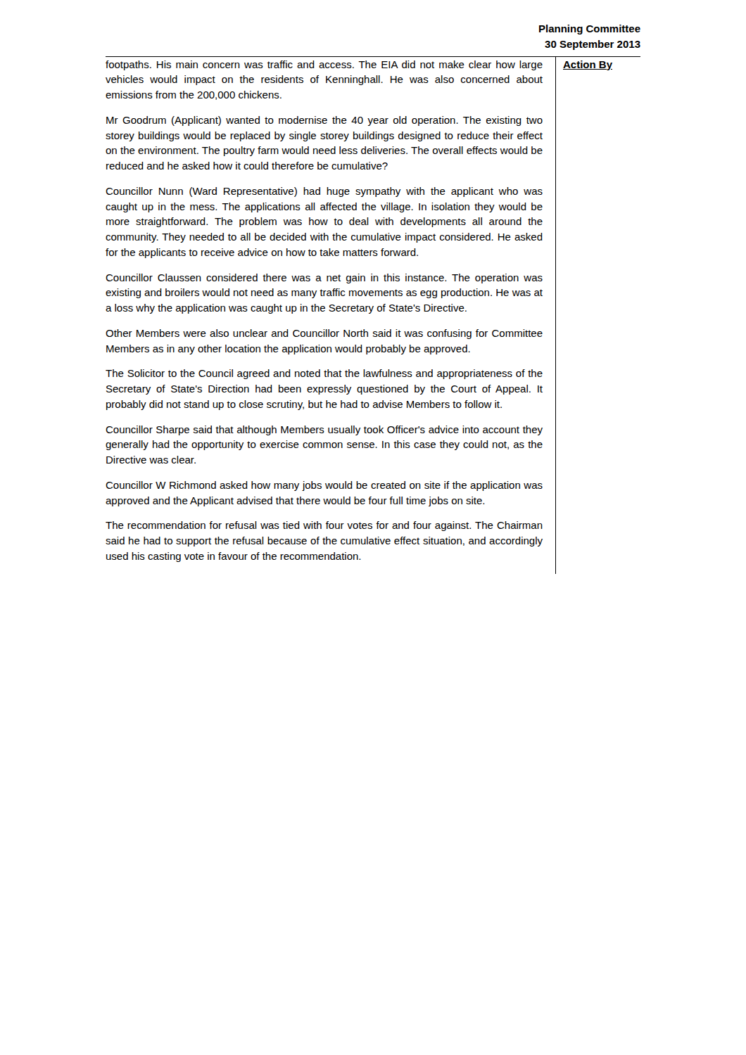Planning Committee 30 September 2013
footpaths. His main concern was traffic and access. The EIA did not make clear how large vehicles would impact on the residents of Kenninghall. He was also concerned about emissions from the 200,000 chickens.
Mr Goodrum (Applicant) wanted to modernise the 40 year old operation. The existing two storey buildings would be replaced by single storey buildings designed to reduce their effect on the environment. The poultry farm would need less deliveries. The overall effects would be reduced and he asked how it could therefore be cumulative?
Councillor Nunn (Ward Representative) had huge sympathy with the applicant who was caught up in the mess. The applications all affected the village. In isolation they would be more straightforward. The problem was how to deal with developments all around the community. They needed to all be decided with the cumulative impact considered. He asked for the applicants to receive advice on how to take matters forward.
Councillor Claussen considered there was a net gain in this instance. The operation was existing and broilers would not need as many traffic movements as egg production. He was at a loss why the application was caught up in the Secretary of State's Directive.
Other Members were also unclear and Councillor North said it was confusing for Committee Members as in any other location the application would probably be approved.
The Solicitor to the Council agreed and noted that the lawfulness and appropriateness of the Secretary of State's Direction had been expressly questioned by the Court of Appeal. It probably did not stand up to close scrutiny, but he had to advise Members to follow it.
Councillor Sharpe said that although Members usually took Officer's advice into account they generally had the opportunity to exercise common sense. In this case they could not, as the Directive was clear.
Councillor W Richmond asked how many jobs would be created on site if the application was approved and the Applicant advised that there would be four full time jobs on site.
The recommendation for refusal was tied with four votes for and four against. The Chairman said he had to support the refusal because of the cumulative effect situation, and accordingly used his casting vote in favour of the recommendation.
Action By